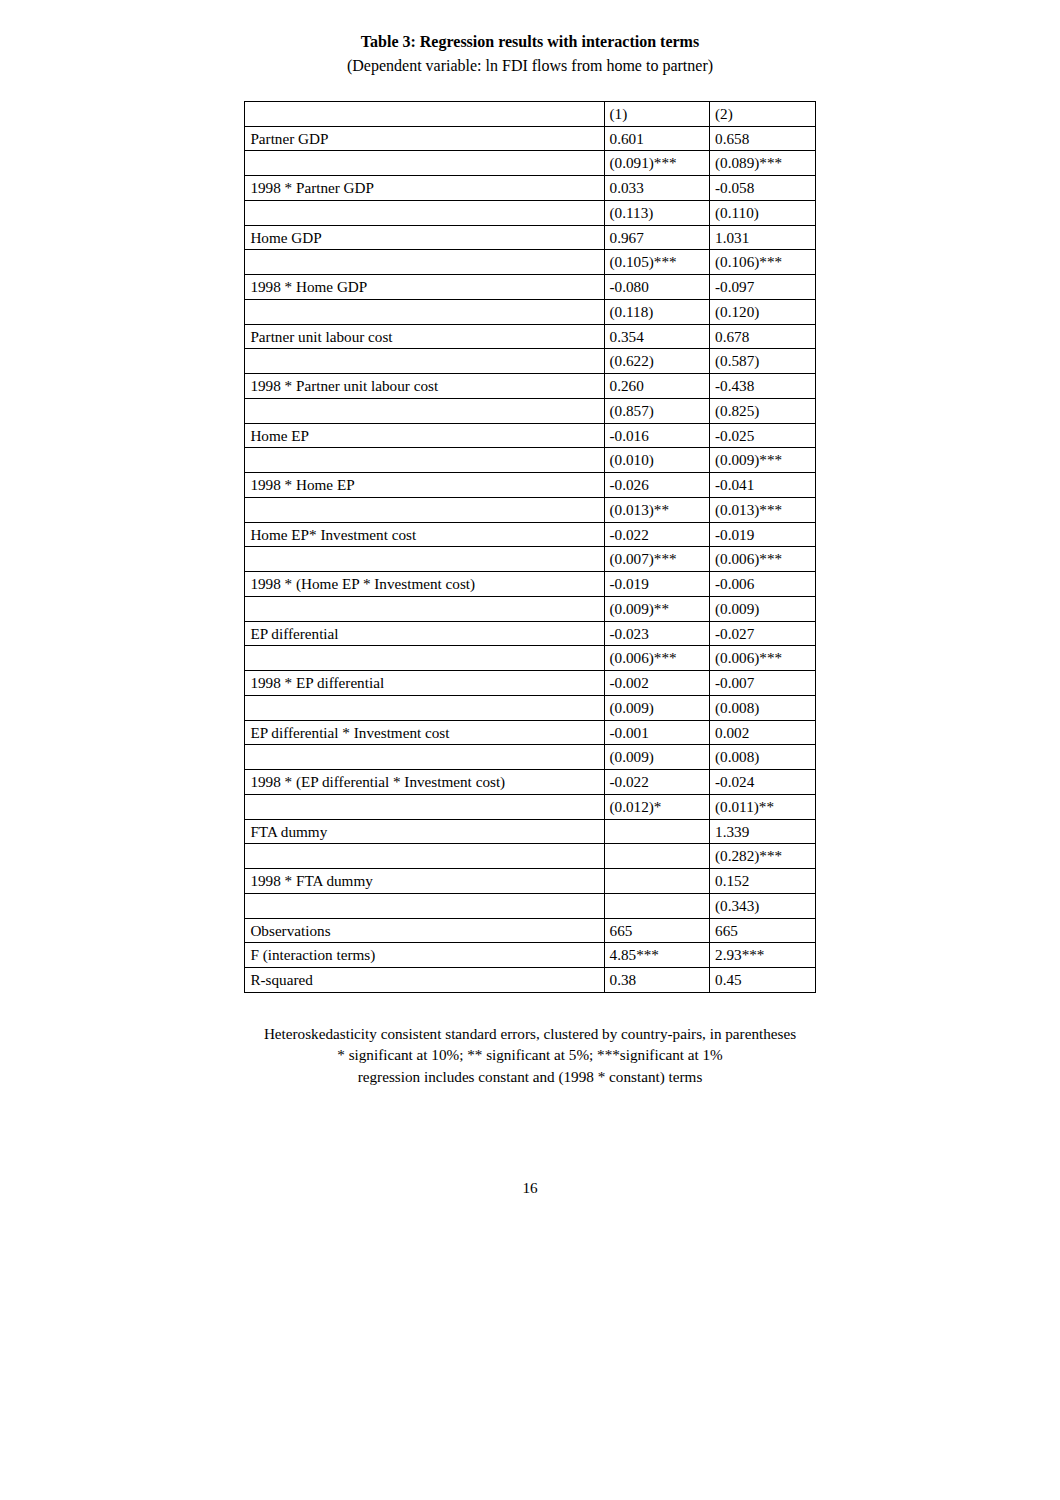Table 3: Regression results with interaction terms
(Dependent variable: ln FDI flows from home to partner)
| | (1) | (2) |
| Partner GDP | 0.601 | 0.658 |
| | (0.091)*** | (0.089)*** |
| 1998 * Partner GDP | 0.033 | -0.058 |
| | (0.113) | (0.110) |
| Home GDP | 0.967 | 1.031 |
| | (0.105)*** | (0.106)*** |
| 1998 * Home GDP | -0.080 | -0.097 |
| | (0.118) | (0.120) |
| Partner unit labour cost | 0.354 | 0.678 |
| | (0.622) | (0.587) |
| 1998 * Partner unit labour cost | 0.260 | -0.438 |
| | (0.857) | (0.825) |
| Home EP | -0.016 | -0.025 |
| | (0.010) | (0.009)*** |
| 1998 * Home EP | -0.026 | -0.041 |
| | (0.013)** | (0.013)*** |
| Home EP* Investment cost | -0.022 | -0.019 |
| | (0.007)*** | (0.006)*** |
| 1998 * (Home EP * Investment cost) | -0.019 | -0.006 |
| | (0.009)** | (0.009) |
| EP differential | -0.023 | -0.027 |
| | (0.006)*** | (0.006)*** |
| 1998 * EP differential | -0.002 | -0.007 |
| | (0.009) | (0.008) |
| EP differential * Investment cost | -0.001 | 0.002 |
| | (0.009) | (0.008) |
| 1998 * (EP differential * Investment cost) | -0.022 | -0.024 |
| | (0.012)* | (0.011)** |
| FTA dummy | | 1.339 |
| | | (0.282)*** |
| 1998 * FTA dummy | | 0.152 |
| | | (0.343) |
| Observations | 665 | 665 |
| F (interaction terms) | 4.85*** | 2.93*** |
| R-squared | 0.38 | 0.45 |
Heteroskedasticity consistent standard errors, clustered by country-pairs, in parentheses
* significant at 10%; ** significant at 5%; ***significant at 1%
regression includes constant and (1998 * constant) terms
16